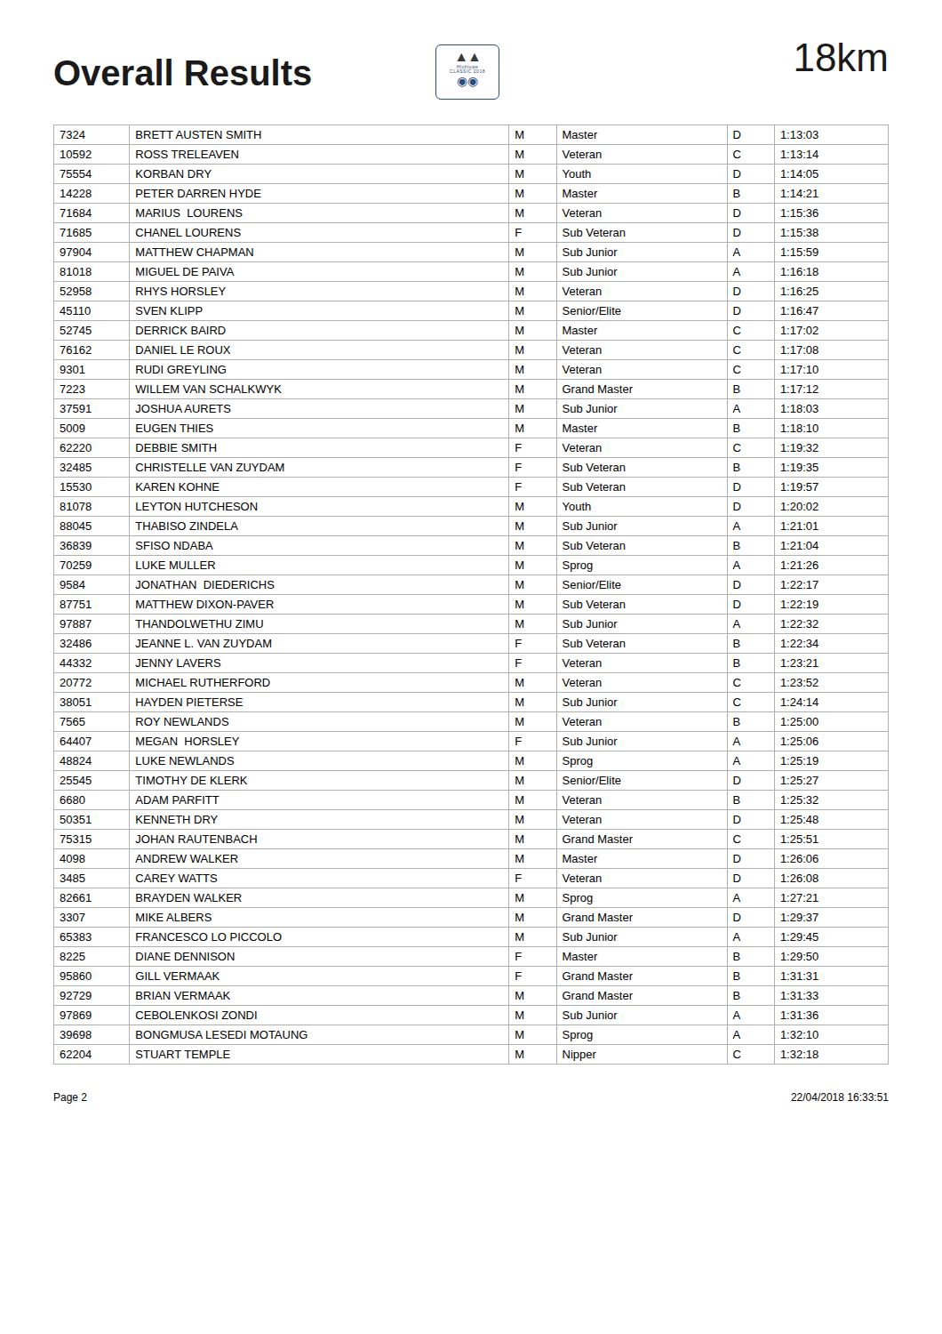Overall Results
▲▲
Hluhluwe
CLASSIC 2018
◉◉
18km
| 7324 | BRETT AUSTEN SMITH | M | Master | D | 1:13:03 |
| 10592 | ROSS TRELEAVEN | M | Veteran | C | 1:13:14 |
| 75554 | KORBAN DRY | M | Youth | D | 1:14:05 |
| 14228 | PETER DARREN HYDE | M | Master | B | 1:14:21 |
| 71684 | MARIUS LOURENS | M | Veteran | D | 1:15:36 |
| 71685 | CHANEL LOURENS | F | Sub Veteran | D | 1:15:38 |
| 97904 | MATTHEW CHAPMAN | M | Sub Junior | A | 1:15:59 |
| 81018 | MIGUEL DE PAIVA | M | Sub Junior | A | 1:16:18 |
| 52958 | RHYS HORSLEY | M | Veteran | D | 1:16:25 |
| 45110 | SVEN KLIPP | M | Senior/Elite | D | 1:16:47 |
| 52745 | DERRICK BAIRD | M | Master | C | 1:17:02 |
| 76162 | DANIEL LE ROUX | M | Veteran | C | 1:17:08 |
| 9301 | RUDI GREYLING | M | Veteran | C | 1:17:10 |
| 7223 | WILLEM VAN SCHALKWYK | M | Grand Master | B | 1:17:12 |
| 37591 | JOSHUA AURETS | M | Sub Junior | A | 1:18:03 |
| 5009 | EUGEN THIES | M | Master | B | 1:18:10 |
| 62220 | DEBBIE SMITH | F | Veteran | C | 1:19:32 |
| 32485 | CHRISTELLE VAN ZUYDAM | F | Sub Veteran | B | 1:19:35 |
| 15530 | KAREN KOHNE | F | Sub Veteran | D | 1:19:57 |
| 81078 | LEYTON HUTCHESON | M | Youth | D | 1:20:02 |
| 88045 | THABISO ZINDELA | M | Sub Junior | A | 1:21:01 |
| 36839 | SFISO NDABA | M | Sub Veteran | B | 1:21:04 |
| 70259 | LUKE MULLER | M | Sprog | A | 1:21:26 |
| 9584 | JONATHAN DIEDERICHS | M | Senior/Elite | D | 1:22:17 |
| 87751 | MATTHEW DIXON-PAVER | M | Sub Veteran | D | 1:22:19 |
| 97887 | THANDOLWETHU ZIMU | M | Sub Junior | A | 1:22:32 |
| 32486 | JEANNE L. VAN ZUYDAM | F | Sub Veteran | B | 1:22:34 |
| 44332 | JENNY LAVERS | F | Veteran | B | 1:23:21 |
| 20772 | MICHAEL RUTHERFORD | M | Veteran | C | 1:23:52 |
| 38051 | HAYDEN PIETERSE | M | Sub Junior | C | 1:24:14 |
| 7565 | ROY NEWLANDS | M | Veteran | B | 1:25:00 |
| 64407 | MEGAN HORSLEY | F | Sub Junior | A | 1:25:06 |
| 48824 | LUKE NEWLANDS | M | Sprog | A | 1:25:19 |
| 25545 | TIMOTHY DE KLERK | M | Senior/Elite | D | 1:25:27 |
| 6680 | ADAM PARFITT | M | Veteran | B | 1:25:32 |
| 50351 | KENNETH DRY | M | Veteran | D | 1:25:48 |
| 75315 | JOHAN RAUTENBACH | M | Grand Master | C | 1:25:51 |
| 4098 | ANDREW WALKER | M | Master | D | 1:26:06 |
| 3485 | CAREY WATTS | F | Veteran | D | 1:26:08 |
| 82661 | BRAYDEN WALKER | M | Sprog | A | 1:27:21 |
| 3307 | MIKE ALBERS | M | Grand Master | D | 1:29:37 |
| 65383 | FRANCESCO LO PICCOLO | M | Sub Junior | A | 1:29:45 |
| 8225 | DIANE DENNISON | F | Master | B | 1:29:50 |
| 95860 | GILL VERMAAK | F | Grand Master | B | 1:31:31 |
| 92729 | BRIAN VERMAAK | M | Grand Master | B | 1:31:33 |
| 97869 | CEBOLENKOSI ZONDI | M | Sub Junior | A | 1:31:36 |
| 39698 | BONGMUSA LESEDI MOTAUNG | M | Sprog | A | 1:32:10 |
| 62204 | STUART TEMPLE | M | Nipper | C | 1:32:18 |
Page 2
22/04/2018 16:33:51